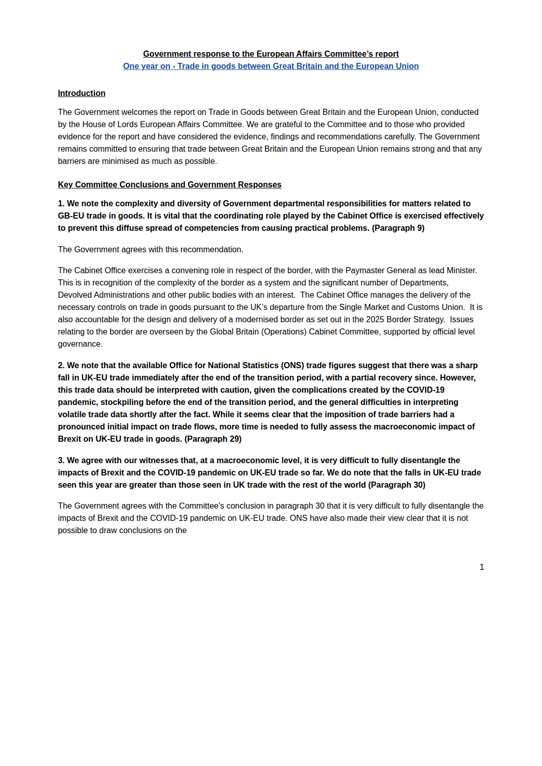Government response to the European Affairs Committee’s report
One year on - Trade in goods between Great Britain and the European Union
Introduction
The Government welcomes the report on Trade in Goods between Great Britain and the European Union, conducted by the House of Lords European Affairs Committee. We are grateful to the Committee and to those who provided evidence for the report and have considered the evidence, findings and recommendations carefully. The Government remains committed to ensuring that trade between Great Britain and the European Union remains strong and that any barriers are minimised as much as possible.
Key Committee Conclusions and Government Responses
1. We note the complexity and diversity of Government departmental responsibilities for matters related to GB-EU trade in goods. It is vital that the coordinating role played by the Cabinet Office is exercised effectively to prevent this diffuse spread of competencies from causing practical problems. (Paragraph 9)
The Government agrees with this recommendation.
The Cabinet Office exercises a convening role in respect of the border, with the Paymaster General as lead Minister. This is in recognition of the complexity of the border as a system and the significant number of Departments, Devolved Administrations and other public bodies with an interest. The Cabinet Office manages the delivery of the necessary controls on trade in goods pursuant to the UK’s departure from the Single Market and Customs Union. It is also accountable for the design and delivery of a modernised border as set out in the 2025 Border Strategy. Issues relating to the border are overseen by the Global Britain (Operations) Cabinet Committee, supported by official level governance.
2. We note that the available Office for National Statistics (ONS) trade figures suggest that there was a sharp fall in UK-EU trade immediately after the end of the transition period, with a partial recovery since. However, this trade data should be interpreted with caution, given the complications created by the COVID-19 pandemic, stockpiling before the end of the transition period, and the general difficulties in interpreting volatile trade data shortly after the fact. While it seems clear that the imposition of trade barriers had a pronounced initial impact on trade flows, more time is needed to fully assess the macroeconomic impact of Brexit on UK-EU trade in goods. (Paragraph 29)
3. We agree with our witnesses that, at a macroeconomic level, it is very difficult to fully disentangle the impacts of Brexit and the COVID-19 pandemic on UK-EU trade so far. We do note that the falls in UK-EU trade seen this year are greater than those seen in UK trade with the rest of the world (Paragraph 30)
The Government agrees with the Committee's conclusion in paragraph 30 that it is very difficult to fully disentangle the impacts of Brexit and the COVID-19 pandemic on UK-EU trade. ONS have also made their view clear that it is not possible to draw conclusions on the
1